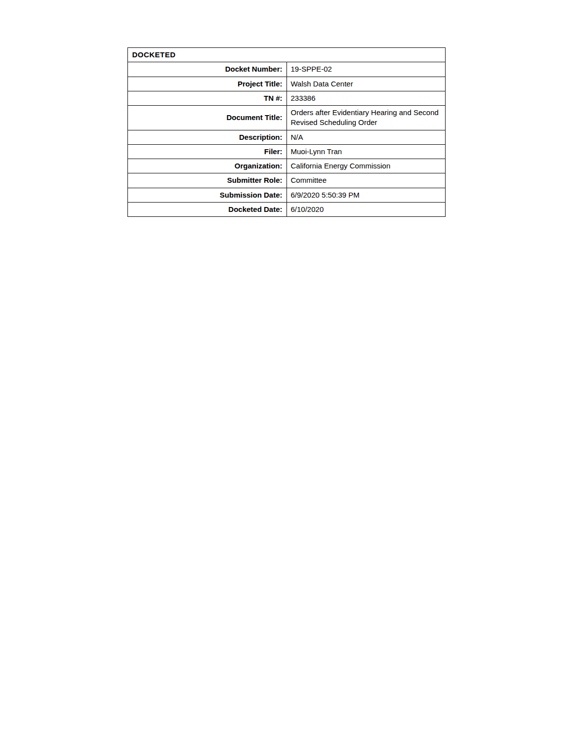| DOCKETED |
| Docket Number: | 19-SPPE-02 |
| Project Title: | Walsh Data Center |
| TN #: | 233386 |
| Document Title: | Orders after Evidentiary Hearing and Second Revised Scheduling Order |
| Description: | N/A |
| Filer: | Muoi-Lynn Tran |
| Organization: | California Energy Commission |
| Submitter Role: | Committee |
| Submission Date: | 6/9/2020 5:50:39 PM |
| Docketed Date: | 6/10/2020 |